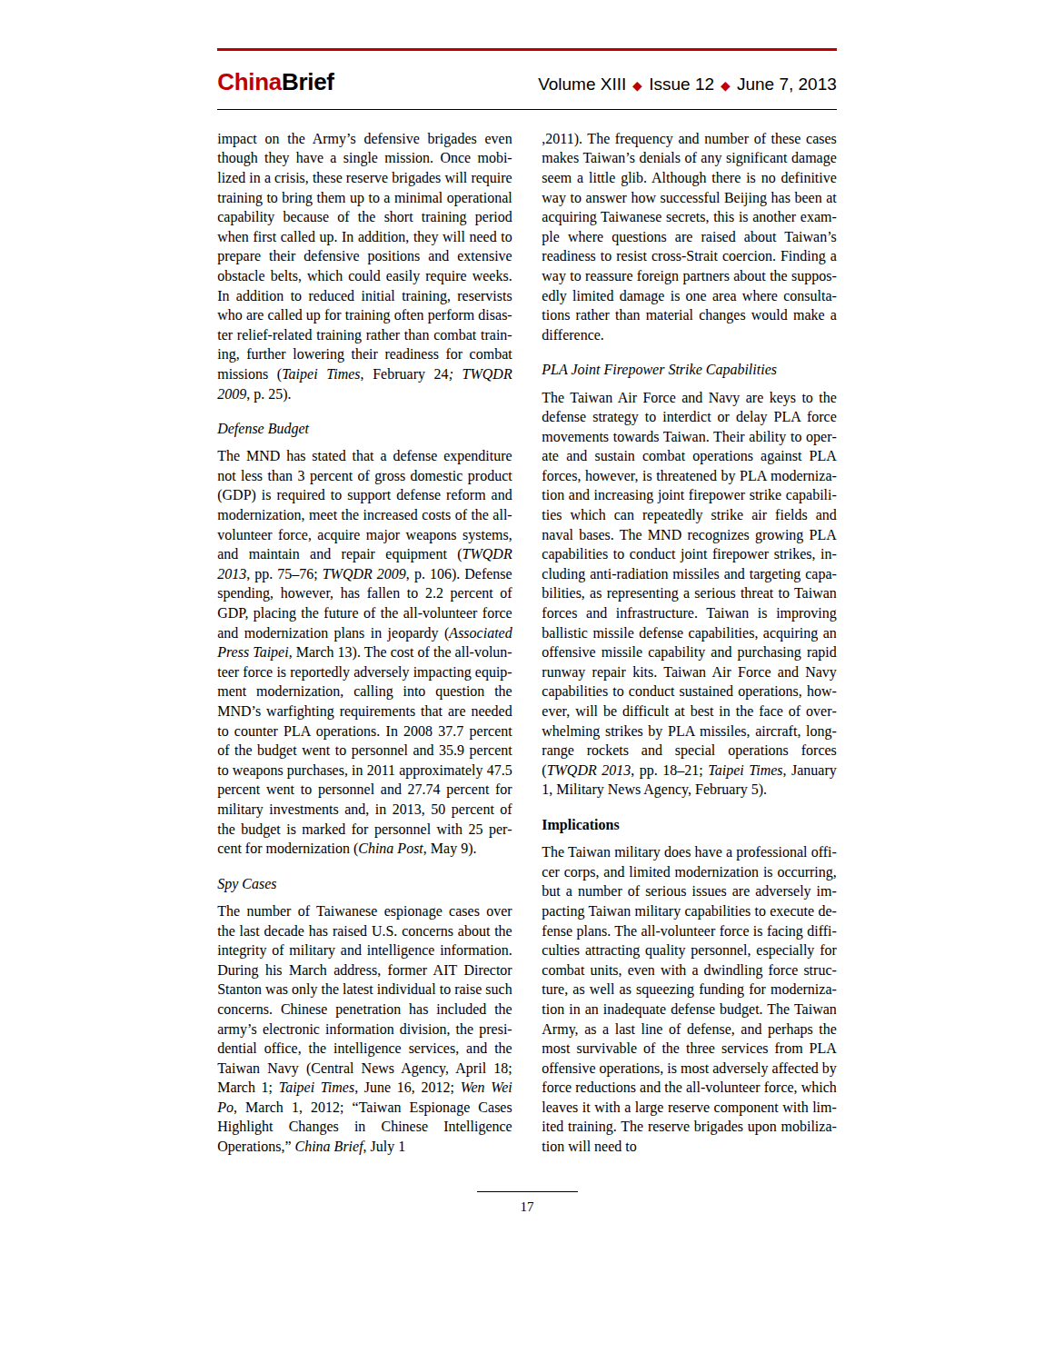China Brief
Volume XIII ◆ Issue 12 ◆ June 7, 2013
impact on the Army’s defensive brigades even though they have a single mission. Once mobilized in a crisis, these reserve brigades will require training to bring them up to a minimal operational capability because of the short training period when first called up. In addition, they will need to prepare their defensive positions and extensive obstacle belts, which could easily require weeks. In addition to reduced initial training, reservists who are called up for training often perform disaster relief-related training rather than combat training, further lowering their readiness for combat missions (Taipei Times, February 24; TWQDR 2009, p. 25).
Defense Budget
The MND has stated that a defense expenditure not less than 3 percent of gross domestic product (GDP) is required to support defense reform and modernization, meet the increased costs of the all-volunteer force, acquire major weapons systems, and maintain and repair equipment (TWQDR 2013, pp. 75–76; TWQDR 2009, p. 106). Defense spending, however, has fallen to 2.2 percent of GDP, placing the future of the all-volunteer force and modernization plans in jeopardy (Associated Press Taipei, March 13). The cost of the all-volunteer force is reportedly adversely impacting equipment modernization, calling into question the MND’s warfighting requirements that are needed to counter PLA operations. In 2008 37.7 percent of the budget went to personnel and 35.9 percent to weapons purchases, in 2011 approximately 47.5 percent went to personnel and 27.74 percent for military investments and, in 2013, 50 percent of the budget is marked for personnel with 25 percent for modernization (China Post, May 9).
Spy Cases
The number of Taiwanese espionage cases over the last decade has raised U.S. concerns about the integrity of military and intelligence information. During his March address, former AIT Director Stanton was only the latest individual to raise such concerns. Chinese penetration has included the army’s electronic information division, the presidential office, the intelligence services, and the Taiwan Navy (Central News Agency, April 18; March 1; Taipei Times, June 16, 2012; Wen Wei Po, March 1, 2012; “Taiwan Espionage Cases Highlight Changes in Chinese Intelligence Operations,” China Brief, July 1
,2011). The frequency and number of these cases makes Taiwan’s denials of any significant damage seem a little glib. Although there is no definitive way to answer how successful Beijing has been at acquiring Taiwanese secrets, this is another example where questions are raised about Taiwan’s readiness to resist cross-Strait coercion. Finding a way to reassure foreign partners about the supposedly limited damage is one area where consultations rather than material changes would make a difference.
PLA Joint Firepower Strike Capabilities
The Taiwan Air Force and Navy are keys to the defense strategy to interdict or delay PLA force movements towards Taiwan. Their ability to operate and sustain combat operations against PLA forces, however, is threatened by PLA modernization and increasing joint firepower strike capabilities which can repeatedly strike air fields and naval bases. The MND recognizes growing PLA capabilities to conduct joint firepower strikes, including anti-radiation missiles and targeting capabilities, as representing a serious threat to Taiwan forces and infrastructure. Taiwan is improving ballistic missile defense capabilities, acquiring an offensive missile capability and purchasing rapid runway repair kits. Taiwan Air Force and Navy capabilities to conduct sustained operations, however, will be difficult at best in the face of overwhelming strikes by PLA missiles, aircraft, long-range rockets and special operations forces (TWQDR 2013, pp. 18–21; Taipei Times, January 1, Military News Agency, February 5).
Implications
The Taiwan military does have a professional officer corps, and limited modernization is occurring, but a number of serious issues are adversely impacting Taiwan military capabilities to execute defense plans. The all-volunteer force is facing difficulties attracting quality personnel, especially for combat units, even with a dwindling force structure, as well as squeezing funding for modernization in an inadequate defense budget. The Taiwan Army, as a last line of defense, and perhaps the most survivable of the three services from PLA offensive operations, is most adversely affected by force reductions and the all-volunteer force, which leaves it with a large reserve component with limited training. The reserve brigades upon mobilization will need to
17